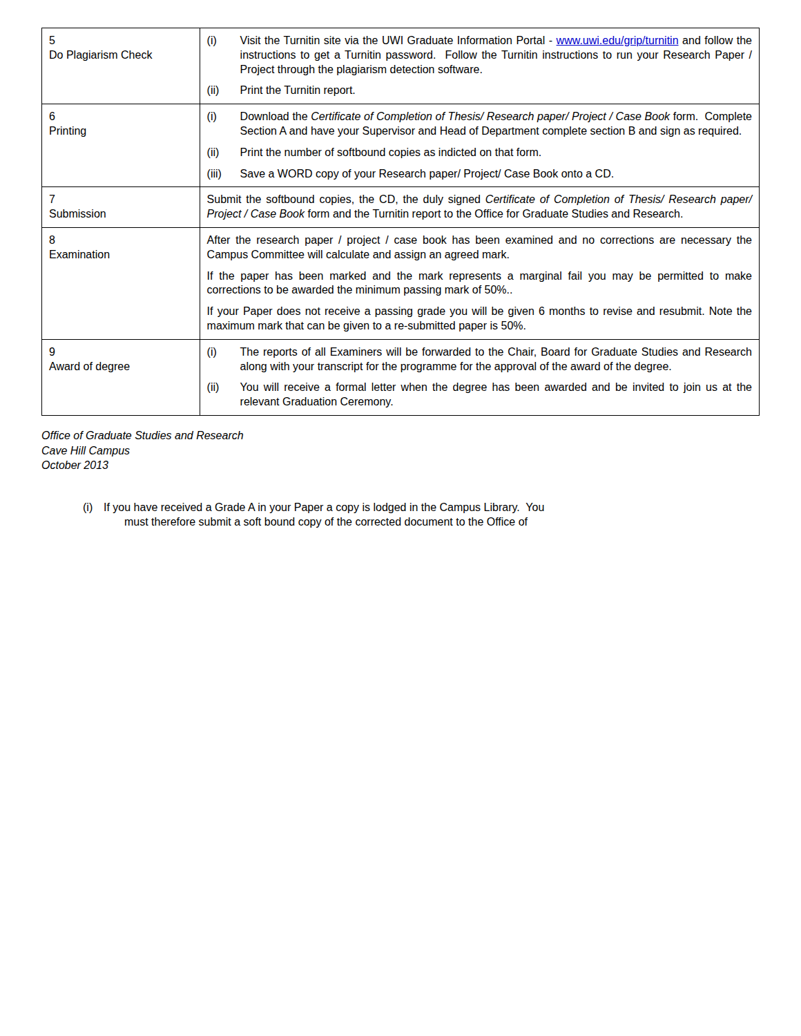| 5 Do Plagiarism Check | / (i) / Visit the Turnitin site via the UWI Graduate Information Portal - www.uwi.edu/grip/turnitin and follow the instructions to get a Turnitin password. Follow the Turnitin instructions to run your Research Paper / Project through the plagiarism detection software. / / (ii) / Print the Turnitin report. / |
| 6 Printing | / (i) / Download the Certificate of Completion of Thesis/ Research paper/ Project / Case Book form. Complete Section A and have your Supervisor and Head of Department complete section B and sign as required. / / (ii) / Print the number of softbound copies as indicted on that form. / / (iii) / Save a WORD copy of your Research paper/ Project/ Case Book onto a CD. / |
| 7 Submission | Submit the softbound copies, the CD, the duly signed Certificate of Completion of Thesis/ Research paper/ Project / Case Book form and the Turnitin report to the Office for Graduate Studies and Research. |
| 8 Examination | After the research paper / project / case book has been examined and no corrections are necessary the Campus Committee will calculate and assign an agreed mark. If the paper has been marked and the mark represents a marginal fail you may be permitted to make corrections to be awarded the minimum passing mark of 50%.. If your Paper does not receive a passing grade you will be given 6 months to revise and resubmit. Note the maximum mark that can be given to a re-submitted paper is 50%. |
| 9 Award of degree | / (i) / The reports of all Examiners will be forwarded to the Chair, Board for Graduate Studies and Research along with your transcript for the programme for the approval of the award of the degree. / / (ii) / You will receive a formal letter when the degree has been awarded and be invited to join us at the relevant Graduation Ceremony. / |
Office of Graduate Studies and Research
Cave Hill Campus
October 2013
(i)
If you have received a Grade A in your Paper a copy is lodged in the Campus Library. You
must therefore submit a soft bound copy of the corrected document to the Office of